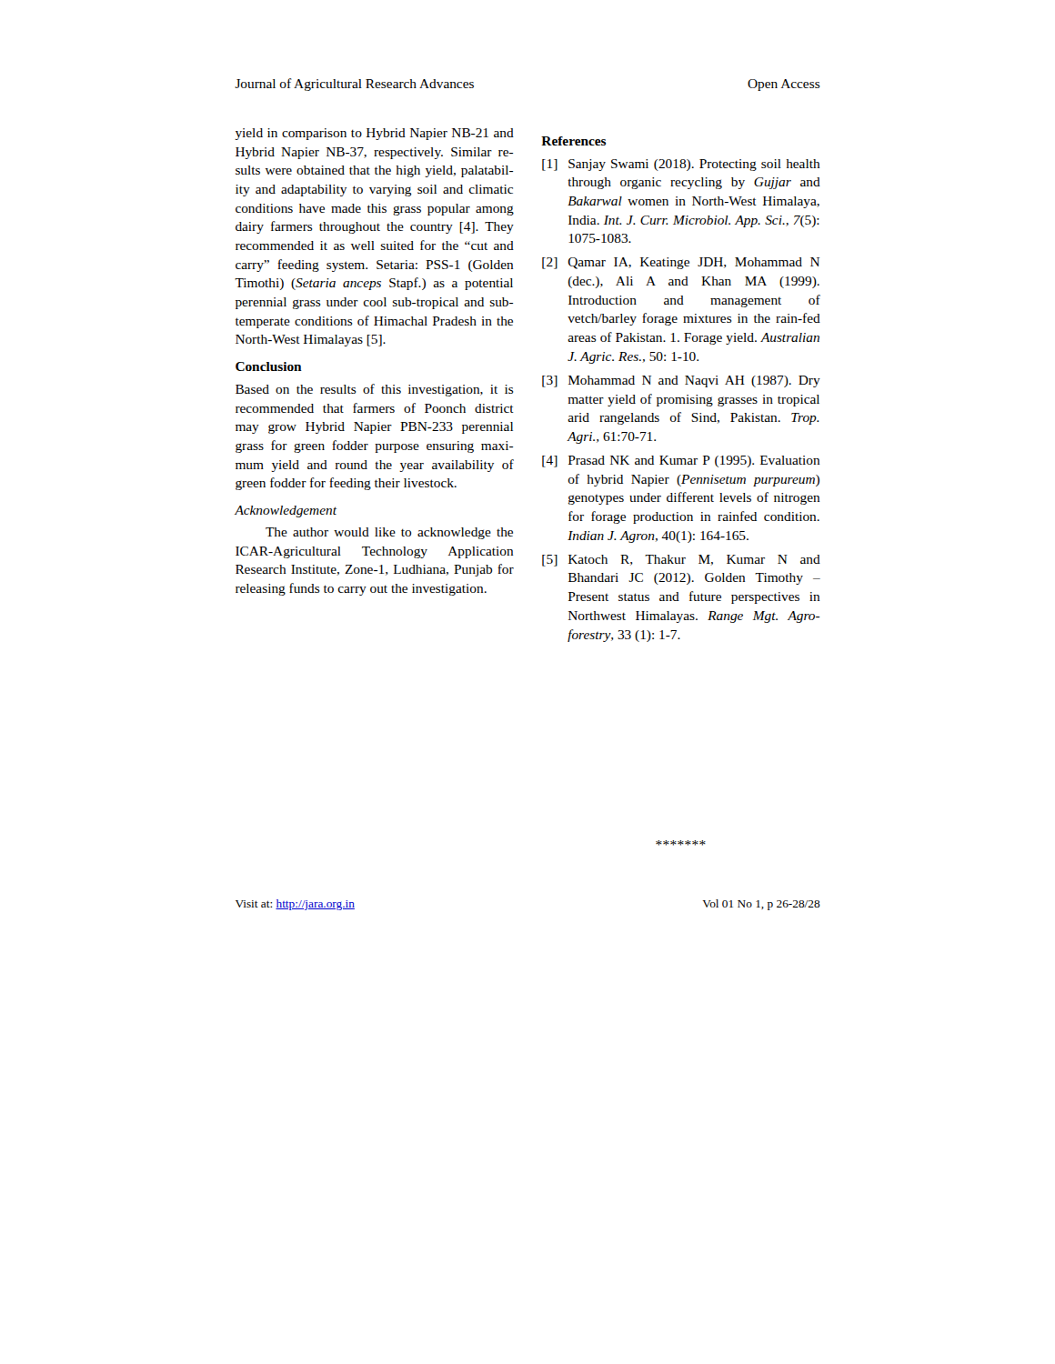Journal of Agricultural Research Advances
Open Access
yield in comparison to Hybrid Napier NB-21 and Hybrid Napier NB-37, respectively. Similar results were obtained that the high yield, palatability and adaptability to varying soil and climatic conditions have made this grass popular among dairy farmers throughout the country [4]. They recommended it as well suited for the “cut and carry” feeding system. Setaria: PSS-1 (Golden Timothi) (Setaria anceps Stapf.) as a potential perennial grass under cool sub-tropical and sub-temperate conditions of Himachal Pradesh in the North-West Himalayas [5].
Conclusion
Based on the results of this investigation, it is recommended that farmers of Poonch district may grow Hybrid Napier PBN-233 perennial grass for green fodder purpose ensuring maximum yield and round the year availability of green fodder for feeding their livestock.
Acknowledgement
The author would like to acknowledge the ICAR-Agricultural Technology Application Research Institute, Zone-1, Ludhiana, Punjab for releasing funds to carry out the investigation.
References
[1] Sanjay Swami (2018). Protecting soil health through organic recycling by Gujjar and Bakarwal women in North-West Himalaya, India. Int. J. Curr. Microbiol. App. Sci., 7(5): 1075-1083.
[2] Qamar IA, Keatinge JDH, Mohammad N (dec.), Ali A and Khan MA (1999). Introduction and management of vetch/barley forage mixtures in the rain-fed areas of Pakistan. 1. Forage yield. Australian J. Agric. Res., 50: 1-10.
[3] Mohammad N and Naqvi AH (1987). Dry matter yield of promising grasses in tropical arid rangelands of Sind, Pakistan. Trop. Agri., 61:70-71.
[4] Prasad NK and Kumar P (1995). Evaluation of hybrid Napier (Pennisetum purpureum) genotypes under different levels of nitrogen for forage production in rainfed condition. Indian J. Agron, 40(1): 164-165.
[5] Katoch R, Thakur M, Kumar N and Bhandari JC (2012). Golden Timothy – Present status and future perspectives in Northwest Himalayas. Range Mgt. Agro-forestry, 33 (1): 1-7.
*******
Visit at: http://jara.org.in
Vol 01 No 1, p 26-28/28